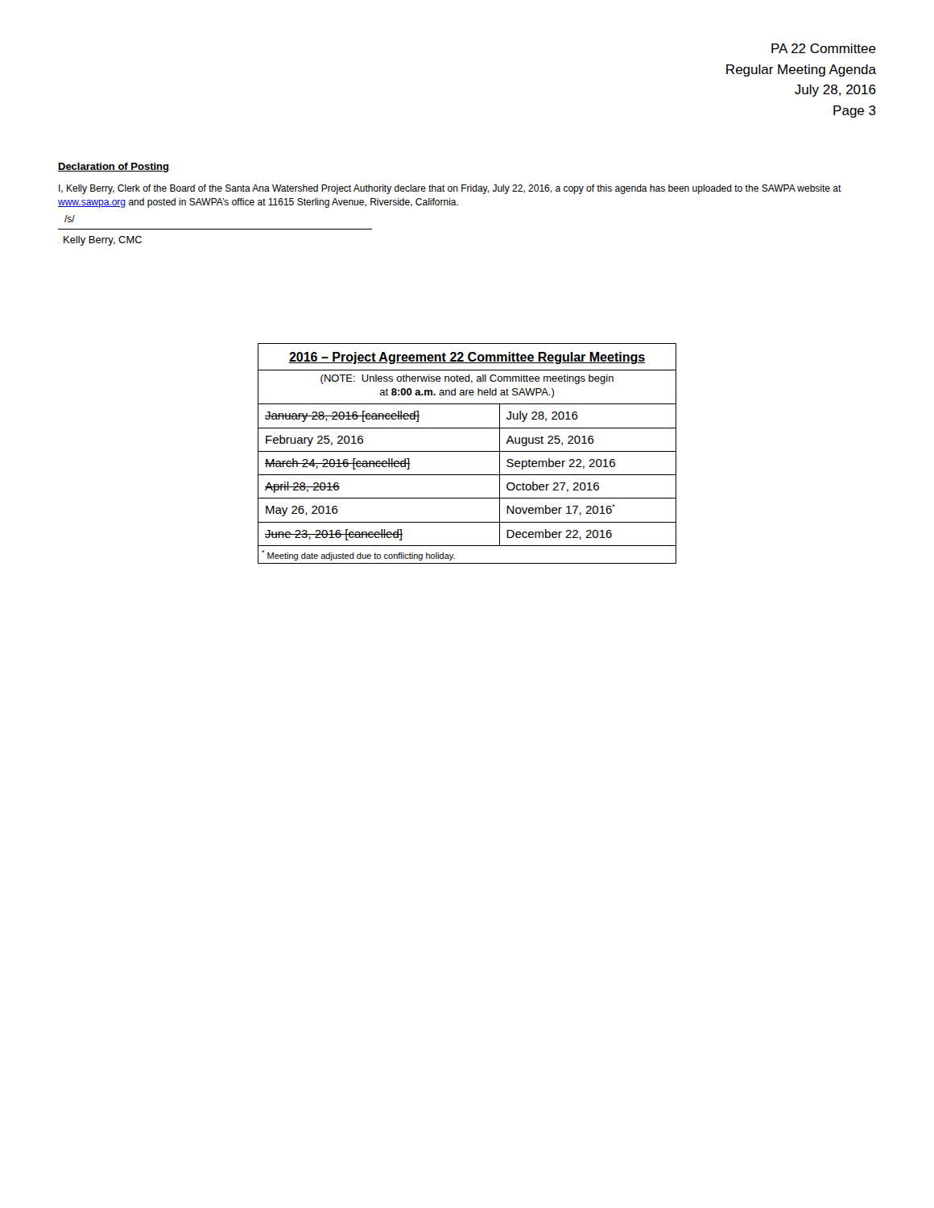PA 22 Committee
Regular Meeting Agenda
July 28, 2016
Page 3
Declaration of Posting
I, Kelly Berry, Clerk of the Board of the Santa Ana Watershed Project Authority declare that on Friday, July 22, 2016, a copy of this agenda has been uploaded to the SAWPA website at www.sawpa.org and posted in SAWPA’s office at 11615 Sterling Avenue, Riverside, California.
/s/
Kelly Berry, CMC
| 2016 – Project Agreement 22 Committee Regular Meetings |
| (NOTE: Unless otherwise noted, all Committee meetings begin at 8:00 a.m. and are held at SAWPA.) |
| January 28, 2016 [cancelled] | July 28, 2016 |
| February 25, 2016 | August 25, 2016 |
| March 24, 2016 [cancelled] | September 22, 2016 |
| April 28, 2016 | October 27, 2016 |
| May 26, 2016 | November 17, 2016 * |
| June 23, 2016 [cancelled] | December 22, 2016 |
| * Meeting date adjusted due to conflicting holiday. |